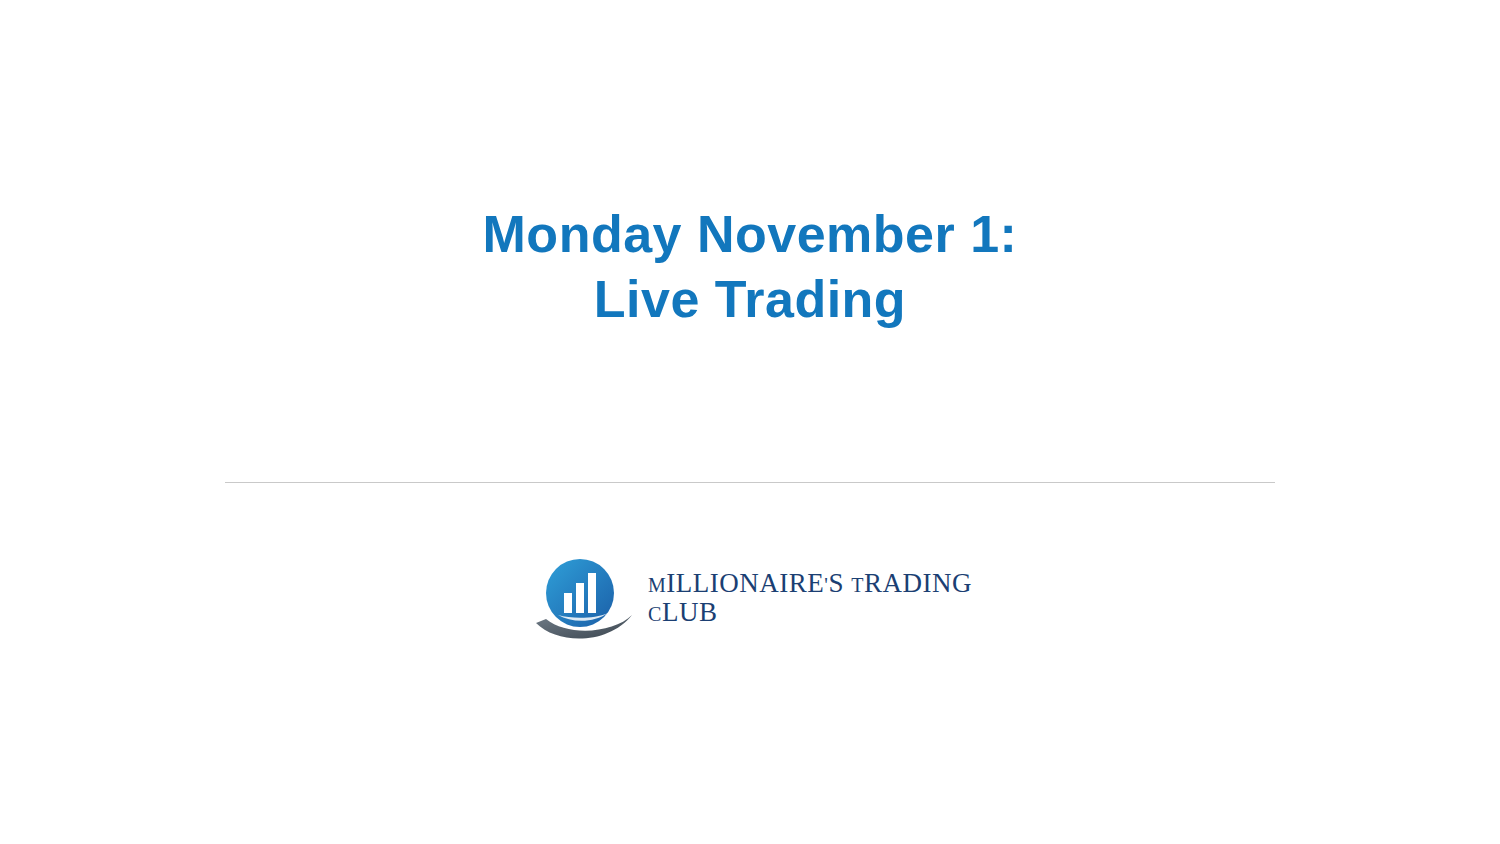Monday November 1:
Live Trading
MILLIONAIRE'S TRADING
CLUB